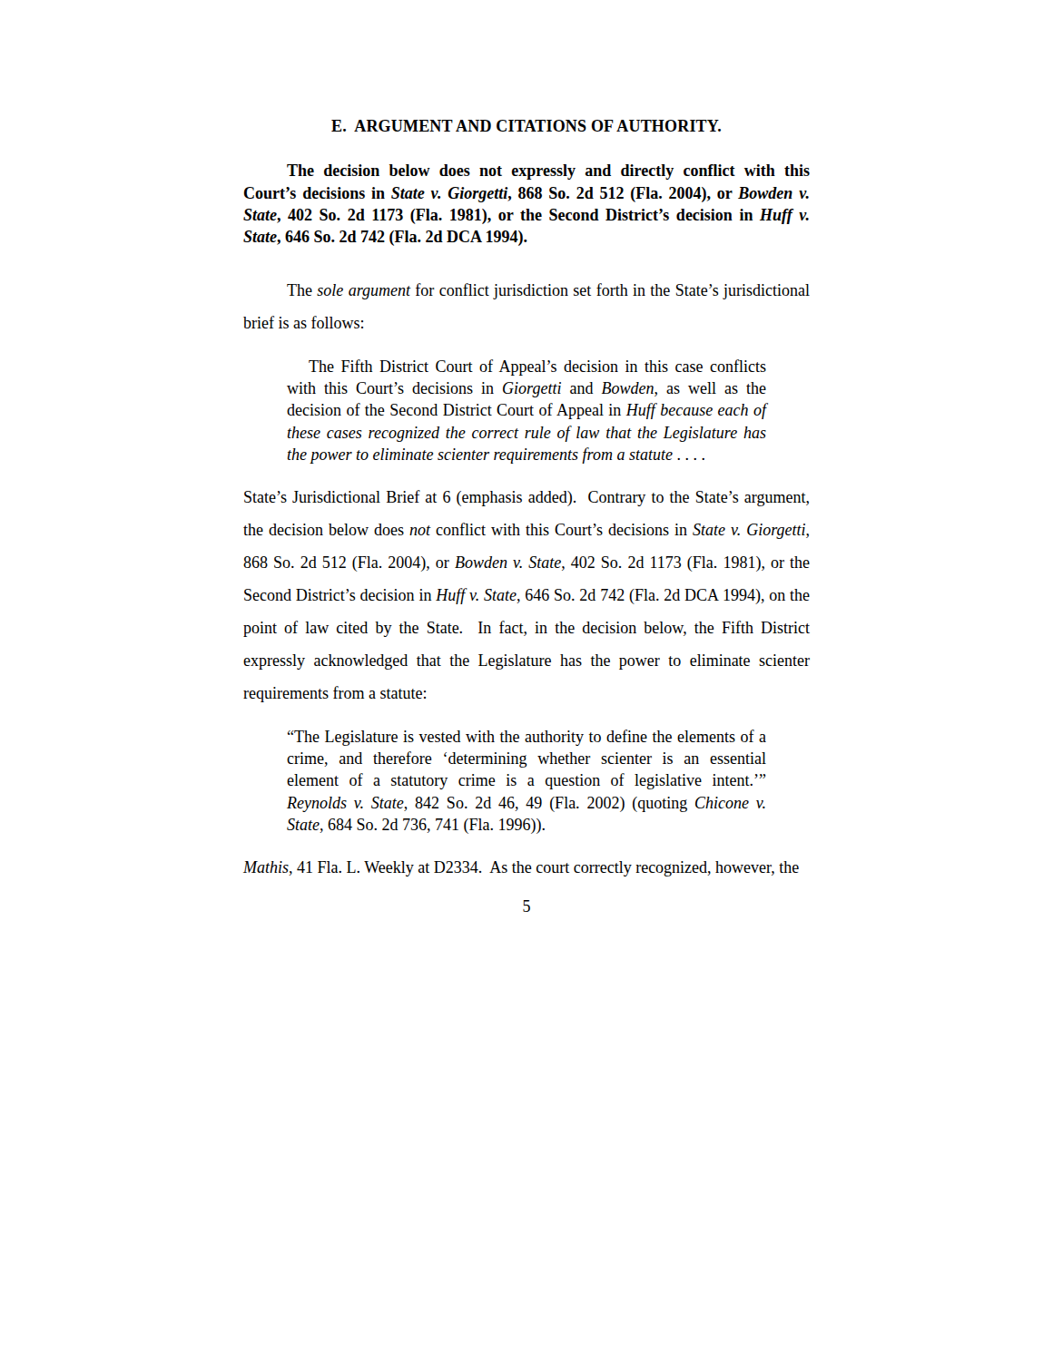E. ARGUMENT AND CITATIONS OF AUTHORITY.
The decision below does not expressly and directly conflict with this Court’s decisions in State v. Giorgetti, 868 So. 2d 512 (Fla. 2004), or Bowden v. State, 402 So. 2d 1173 (Fla. 1981), or the Second District’s decision in Huff v. State, 646 So. 2d 742 (Fla. 2d DCA 1994).
The sole argument for conflict jurisdiction set forth in the State’s jurisdictional brief is as follows:
The Fifth District Court of Appeal’s decision in this case conflicts with this Court’s decisions in Giorgetti and Bowden, as well as the decision of the Second District Court of Appeal in Huff because each of these cases recognized the correct rule of law that the Legislature has the power to eliminate scienter requirements from a statute . . . .
State’s Jurisdictional Brief at 6 (emphasis added). Contrary to the State’s argument, the decision below does not conflict with this Court’s decisions in State v. Giorgetti, 868 So. 2d 512 (Fla. 2004), or Bowden v. State, 402 So. 2d 1173 (Fla. 1981), or the Second District’s decision in Huff v. State, 646 So. 2d 742 (Fla. 2d DCA 1994), on the point of law cited by the State. In fact, in the decision below, the Fifth District expressly acknowledged that the Legislature has the power to eliminate scienter requirements from a statute:
“The Legislature is vested with the authority to define the elements of a crime, and therefore ‘determining whether scienter is an essential element of a statutory crime is a question of legislative intent.’” Reynolds v. State, 842 So. 2d 46, 49 (Fla. 2002) (quoting Chicone v. State, 684 So. 2d 736, 741 (Fla. 1996)).
Mathis, 41 Fla. L. Weekly at D2334. As the court correctly recognized, however, the
5